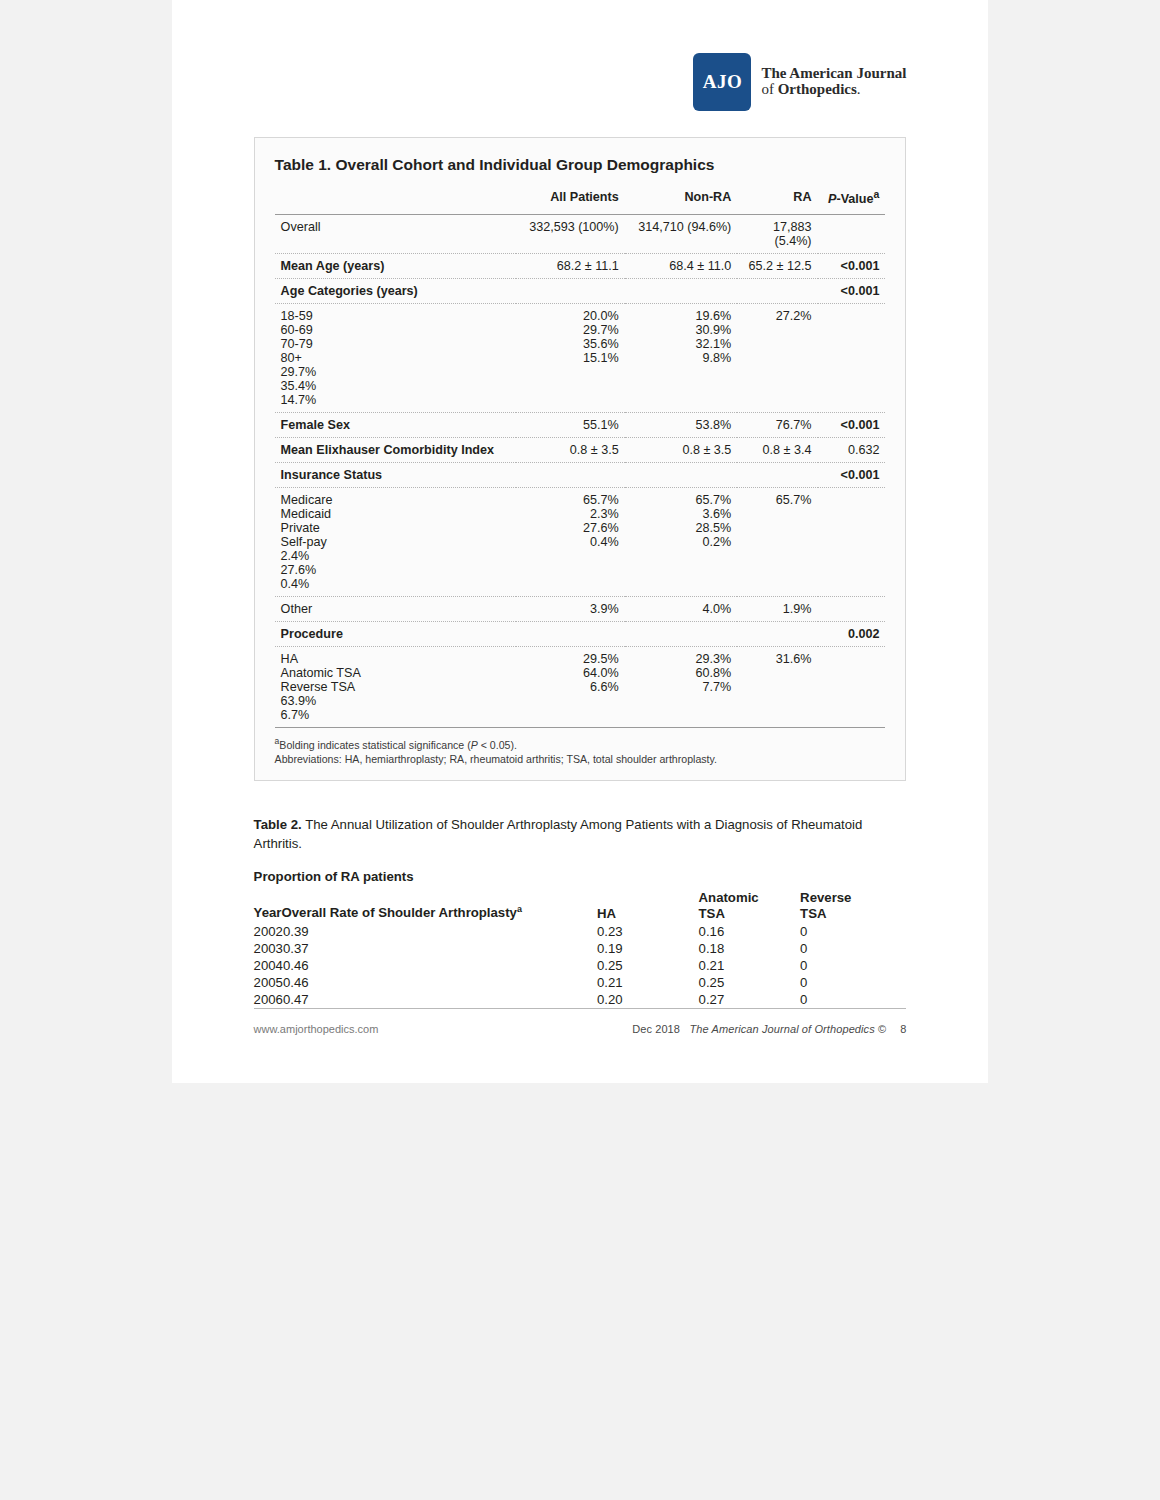The American Journal
of Orthopedics.
Table 1. Overall Cohort and Individual Group Demographics
| | All Patients | Non-RA | RA | P -Value a |
| --- | --- | --- | --- | --- |
| Overall | 332,593 (100%) | 314,710 (94.6%) | 17,883 (5.4%) | |
| Mean Age (years) | 68.2 ± 11.1 | 68.4 ± 11.0 | 65.2 ± 12.5 | <0.001 |
| Age Categories (years) | | | | <0.001 |
| 18-59 60-69 70-79 80+ 29.7% 35.4% 14.7% | 20.0% 29.7% 35.6% 15.1% | 19.6% 30.9% 32.1% 9.8% | 27.2% | |
| Female Sex | 55.1% | 53.8% | 76.7% | <0.001 |
| Mean Elixhauser Comorbidity Index | 0.8 ± 3.5 | 0.8 ± 3.5 | 0.8 ± 3.4 | 0.632 |
| Insurance Status | | | | <0.001 |
| Medicare Medicaid Private Self-pay 2.4% 27.6% 0.4% | 65.7% 2.3% 27.6% 0.4% | 65.7% 3.6% 28.5% 0.2% | 65.7% | |
| Other | 3.9% | 4.0% | 1.9% | |
| Procedure | | | | 0.002 |
| HA Anatomic TSA Reverse TSA 63.9% 6.7% | 29.5% 64.0% 6.6% | 29.3% 60.8% 7.7% | 31.6% | |
aBolding indicates statistical significance (P < 0.05).
Abbreviations: HA, hemiarthroplasty; RA, rheumatoid arthritis; TSA, total shoulder arthroplasty.
Table 2. The Annual Utilization of Shoulder Arthroplasty Among Patients with a Diagnosis of Rheumatoid Arthritis.
Proportion of RA patients
| YearOverall Rate of Shoulder Arthroplasty a | HA | Anatomic TSA | Reverse TSA |
| --- | --- | --- | --- |
| 20020.39 | 0.23 | 0.16 | 0 |
| 20030.37 | 0.19 | 0.18 | 0 |
| 20040.46 | 0.25 | 0.21 | 0 |
| 20050.46 | 0.21 | 0.25 | 0 |
| 20060.47 | 0.20 | 0.27 | 0 |
www.amjorthopedics.com
Dec 2018 The American Journal of Orthopedics ©8